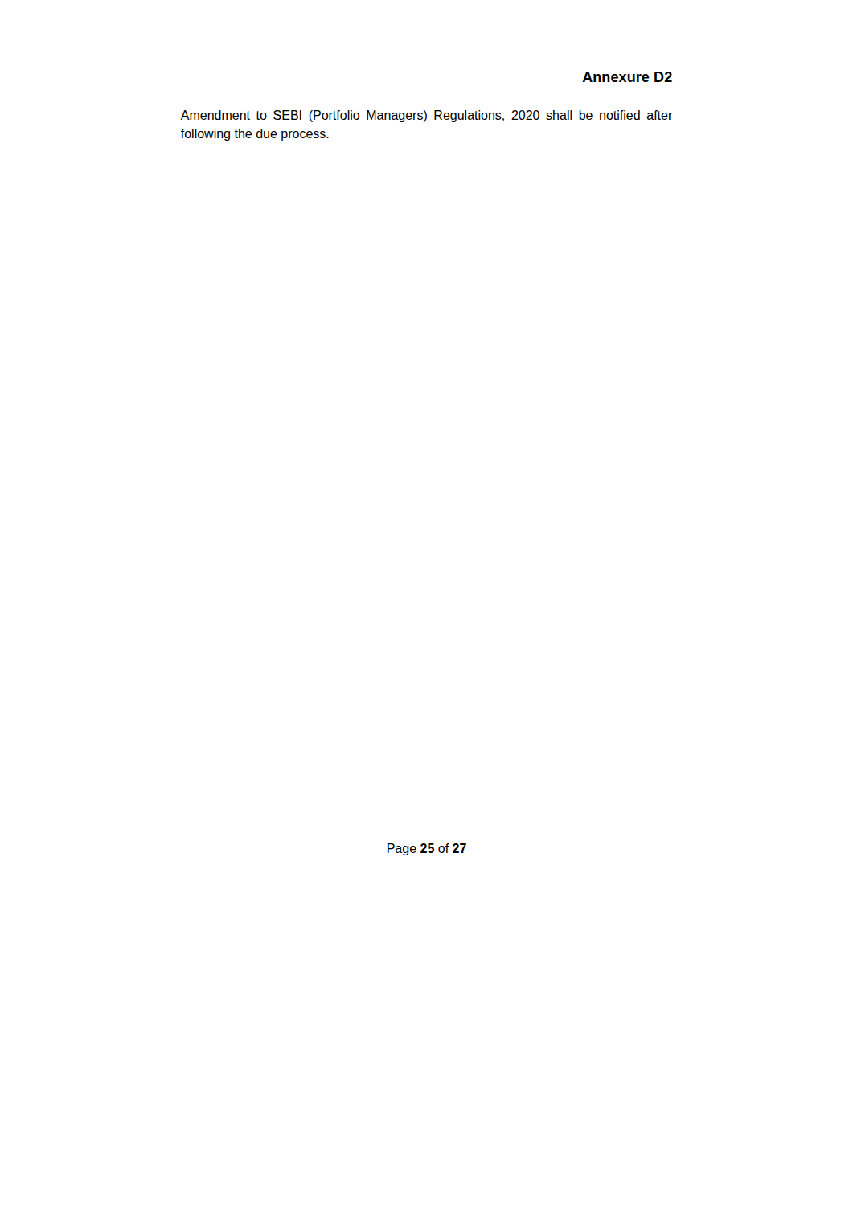Annexure D2
Amendment to SEBI (Portfolio Managers) Regulations, 2020 shall be notified after following the due process.
Page 25 of 27